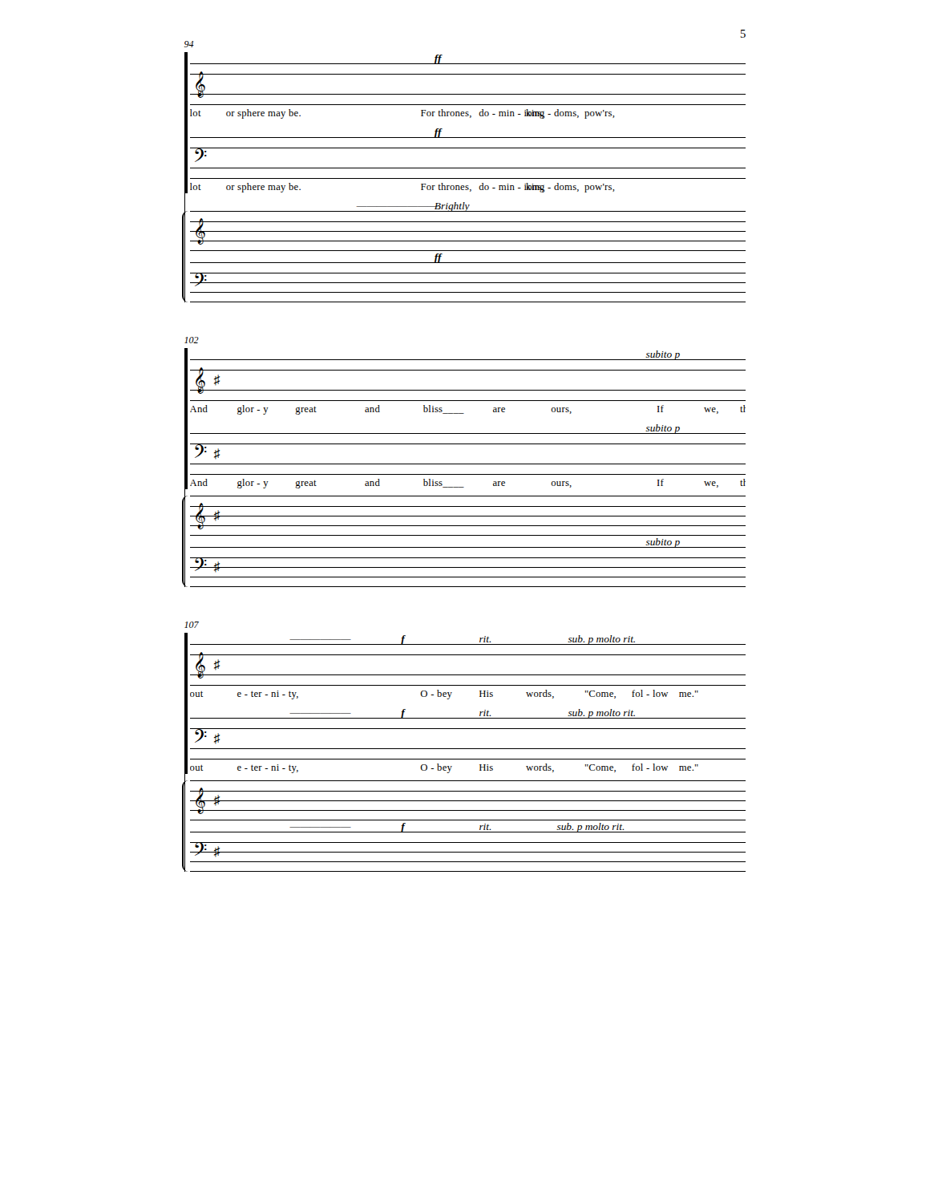5
94
ff
𝄞
lot or sphere may be. For thrones, do - min - ions, king - doms, pow'rs,
ff
𝄢
lot or sphere may be. For thrones, do - min - ions, king - doms, pow'rs,
———————— Brightly
𝄞
ff
𝄢
102
subito p
𝄞 ♯
And glor - y great and bliss____ are ours, If we, through -
subito p
𝄢 ♯
And glor - y great and bliss____ are ours, If we, through -
𝄞 ♯
subito p
𝄢 ♯
107
—————— f rit. sub. p molto rit.
𝄞 ♯
out e - ter - ni - ty, O - bey His words, "Come, fol - low me."
—————— f rit. sub. p molto rit.
𝄢 ♯
out e - ter - ni - ty, O - bey His words, "Come, fol - low me."
𝄞 ♯
—————— f rit. sub. p molto rit.
𝄢 ♯